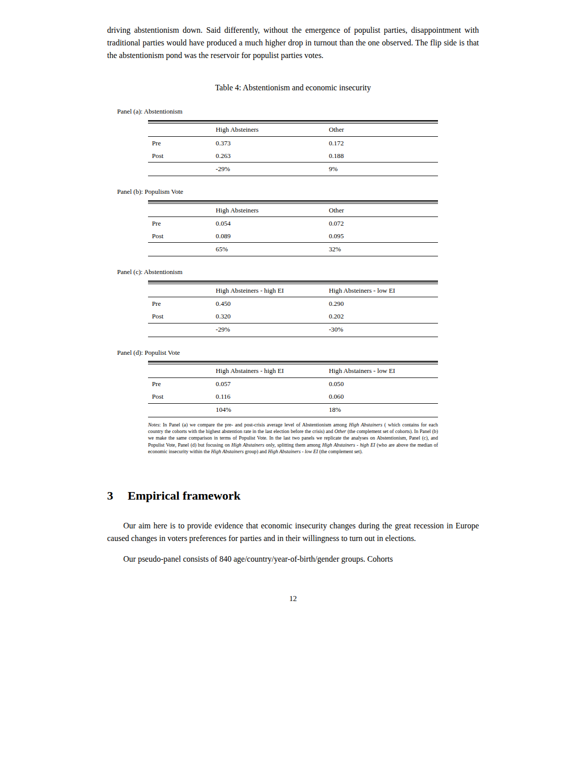driving abstentionism down. Said differently, without the emergence of populist parties, disappointment with traditional parties would have produced a much higher drop in turnout than the one observed. The flip side is that the abstentionism pond was the reservoir for populist parties votes.
Table 4: Abstentionism and economic insecurity
Panel (a): Abstentionism
| | High Absteiners | Other |
| --- | --- | --- |
| Pre | 0.373 | 0.172 |
| Post | 0.263 | 0.188 |
| | -29% | 9% |
Panel (b): Populism Vote
| | High Absteiners | Other |
| --- | --- | --- |
| Pre | 0.054 | 0.072 |
| Post | 0.089 | 0.095 |
| | 65% | 32% |
Panel (c): Abstentionism
| | High Absteiners - high EI | High Absteiners - low EI |
| --- | --- | --- |
| Pre | 0.450 | 0.290 |
| Post | 0.320 | 0.202 |
| | -29% | -30% |
Panel (d): Populist Vote
| | High Abstainers - high EI | High Abstainers - low EI |
| --- | --- | --- |
| Pre | 0.057 | 0.050 |
| Post | 0.116 | 0.060 |
| | 104% | 18% |
Notes: In Panel (a) we compare the pre- and post-crisis average level of Abstentionism among High Abstainers ( which contains for each country the cohorts with the highest abstention rate in the last election before the crisis) and Other (the complement set of cohorts). In Panel (b) we make the same comparison in terms of Populist Vote. In the last two panels we replicate the analyses on Abstentionism, Panel (c), and Populist Vote, Panel (d) but focusing on High Abstainers only, splitting them among High Abstainers - high EI (who are above the median of economic insecurity within the High Abstainers group) and High Abstainers - low EI (the complement set).
3 Empirical framework
Our aim here is to provide evidence that economic insecurity changes during the great recession in Europe caused changes in voters preferences for parties and in their willingness to turn out in elections.
Our pseudo-panel consists of 840 age/country/year-of-birth/gender groups. Cohorts
12